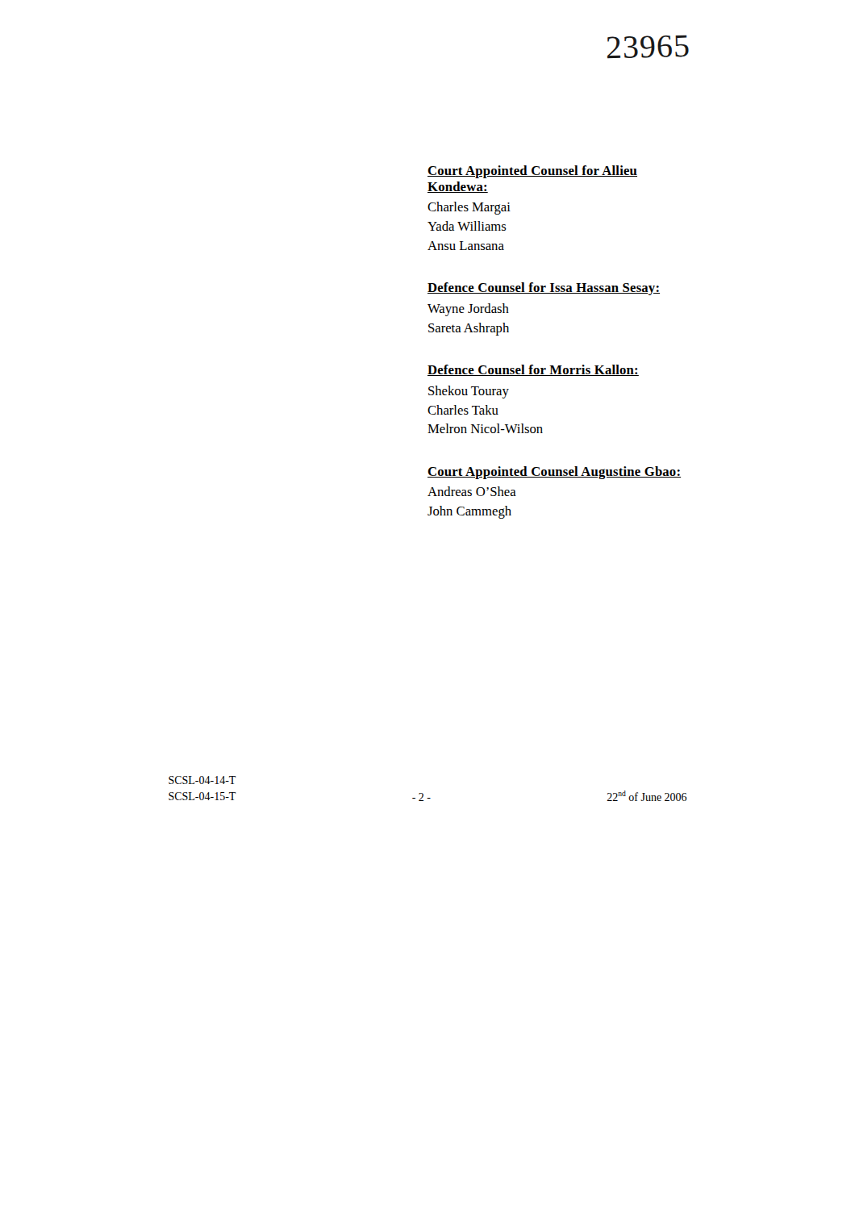23965
Court Appointed Counsel for Allieu Kondewa:
Charles Margai
Yada Williams
Ansu Lansana
Defence Counsel for Issa Hassan Sesay:
Wayne Jordash
Sareta Ashraph
Defence Counsel for Morris Kallon:
Shekou Touray
Charles Taku
Melron Nicol-Wilson
Court Appointed Counsel Augustine Gbao:
Andreas O’Shea
John Cammegh
SCSL-04-14-T
SCSL-04-15-T
- 2 -
22nd of June 2006